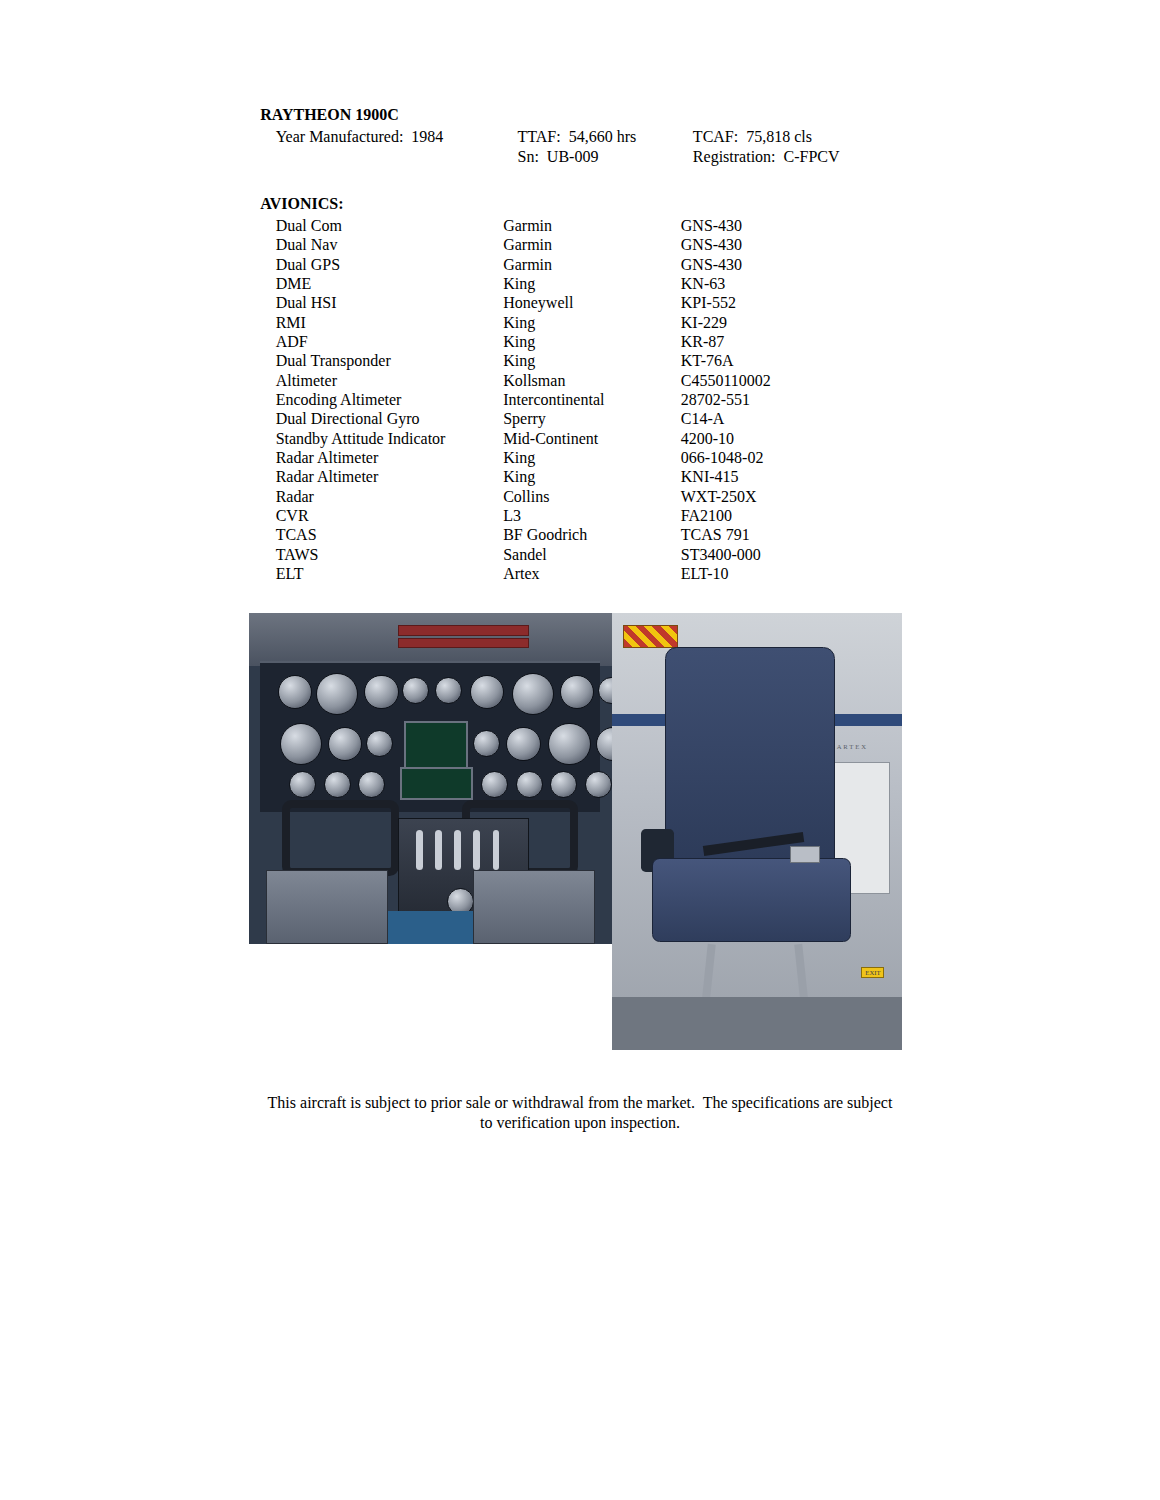RAYTHEON 1900C
| Year Manufactured: 1984 | TTAF: 54,660 hrs | TCAF: 75,818 cls |
| | Sn: UB-009 | Registration: C-FPCV |
AVIONICS:
| Dual Com | Garmin | GNS-430 |
| Dual Nav | Garmin | GNS-430 |
| Dual GPS | Garmin | GNS-430 |
| DME | King | KN-63 |
| Dual HSI | Honeywell | KPI-552 |
| RMI | King | KI-229 |
| ADF | King | KR-87 |
| Dual Transponder | King | KT-76A |
| Altimeter | Kollsman | C4550110002 |
| Encoding Altimeter | Intercontinental | 28702-551 |
| Dual Directional Gyro | Sperry | C14-A |
| Standby Attitude Indicator | Mid-Continent | 4200-10 |
| Radar Altimeter | King | 066-1048-02 |
| Radar Altimeter | King | KNI-415 |
| Radar | Collins | WXT-250X |
| CVR | L3 | FA2100 |
| TCAS | BF Goodrich | TCAS 791 |
| TAWS | Sandel | ST3400-000 |
| ELT | Artex | ELT-10 |
ARTEX
EXIT
This aircraft is subject to prior sale or withdrawal from the market. The specifications are subject
to verification upon inspection.